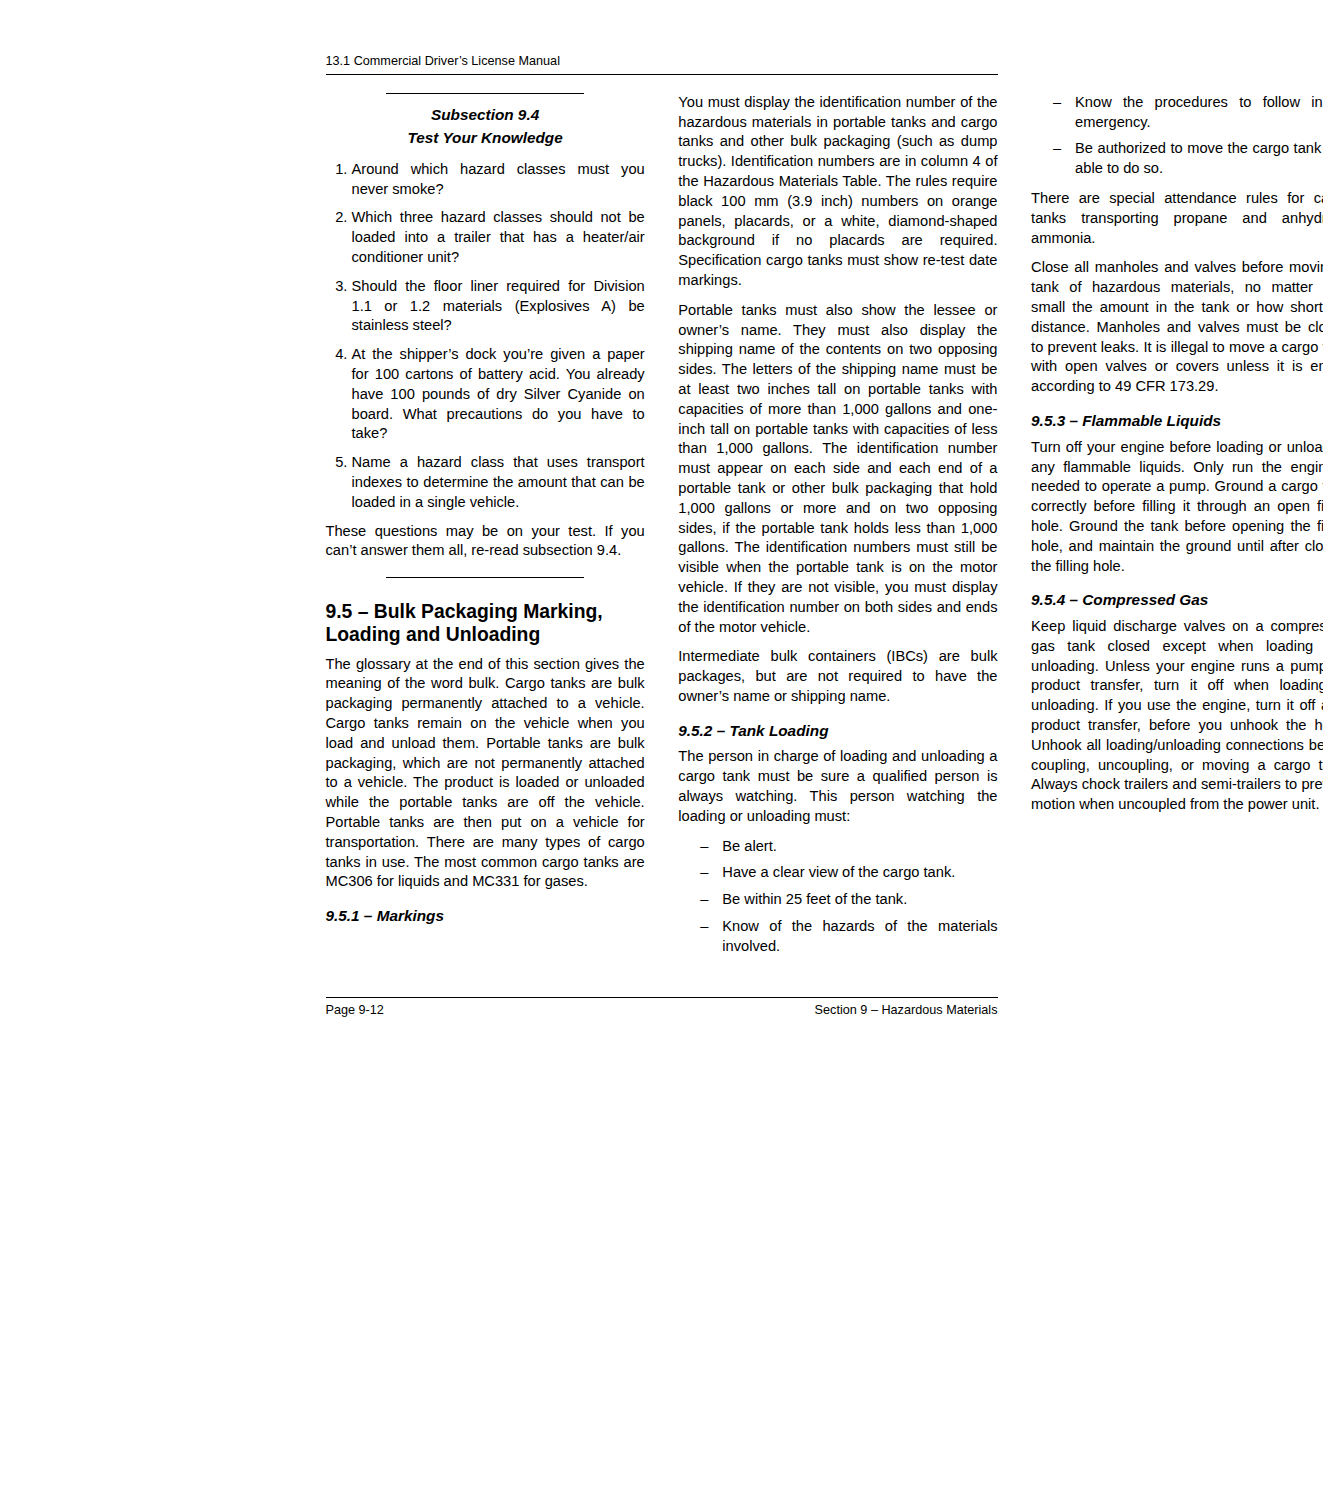13.1 Commercial Driver’s License Manual
Subsection 9.4
Test Your Knowledge
Around which hazard classes must you never smoke?
Which three hazard classes should not be loaded into a trailer that has a heater/air conditioner unit?
Should the floor liner required for Division 1.1 or 1.2 materials (Explosives A) be stainless steel?
At the shipper’s dock you’re given a paper for 100 cartons of battery acid. You already have 100 pounds of dry Silver Cyanide on board. What precautions do you have to take?
Name a hazard class that uses transport indexes to determine the amount that can be loaded in a single vehicle.
These questions may be on your test. If you can’t answer them all, re-read subsection 9.4.
9.5 – Bulk Packaging Marking, Loading and Unloading
The glossary at the end of this section gives the meaning of the word bulk. Cargo tanks are bulk packaging permanently attached to a vehicle. Cargo tanks remain on the vehicle when you load and unload them. Portable tanks are bulk packaging, which are not permanently attached to a vehicle. The product is loaded or unloaded while the portable tanks are off the vehicle. Portable tanks are then put on a vehicle for transportation. There are many types of cargo tanks in use. The most common cargo tanks are MC306 for liquids and MC331 for gases.
9.5.1 – Markings
You must display the identification number of the hazardous materials in portable tanks and cargo tanks and other bulk packaging (such as dump trucks). Identification numbers are in column 4 of the Hazardous Materials Table. The rules require black 100 mm (3.9 inch) numbers on orange panels, placards, or a white, diamond-shaped background if no placards are required. Specification cargo tanks must show re-test date markings.
Portable tanks must also show the lessee or owner’s name. They must also display the shipping name of the contents on two opposing sides. The letters of the shipping name must be at least two inches tall on portable tanks with capacities of more than 1,000 gallons and one-inch tall on portable tanks with capacities of less than 1,000 gallons. The identification number must appear on each side and each end of a portable tank or other bulk packaging that hold 1,000 gallons or more and on two opposing sides, if the portable tank holds less than 1,000 gallons. The identification numbers must still be visible when the portable tank is on the motor vehicle. If they are not visible, you must display the identification number on both sides and ends of the motor vehicle.
Intermediate bulk containers (IBCs) are bulk packages, but are not required to have the owner’s name or shipping name.
9.5.2 – Tank Loading
The person in charge of loading and unloading a cargo tank must be sure a qualified person is always watching. This person watching the loading or unloading must:
Be alert.
Have a clear view of the cargo tank.
Be within 25 feet of the tank.
Know of the hazards of the materials involved.
Know the procedures to follow in an emergency.
Be authorized to move the cargo tank and able to do so.
There are special attendance rules for cargo tanks transporting propane and anhydrous ammonia.
Close all manholes and valves before moving a tank of hazardous materials, no matter how small the amount in the tank or how short the distance. Manholes and valves must be closed to prevent leaks. It is illegal to move a cargo tank with open valves or covers unless it is empty according to 49 CFR 173.29.
9.5.3 – Flammable Liquids
Turn off your engine before loading or unloading any flammable liquids. Only run the engine if needed to operate a pump. Ground a cargo tank correctly before filling it through an open filling hole. Ground the tank before opening the filling hole, and maintain the ground until after closing the filling hole.
9.5.4 – Compressed Gas
Keep liquid discharge valves on a compressed gas tank closed except when loading and unloading. Unless your engine runs a pump for product transfer, turn it off when loading or unloading. If you use the engine, turn it off after product transfer, before you unhook the hose. Unhook all loading/unloading connections before coupling, uncoupling, or moving a cargo tank. Always chock trailers and semi-trailers to prevent motion when uncoupled from the power unit.
Page 9-12 Section 9 – Hazardous Materials